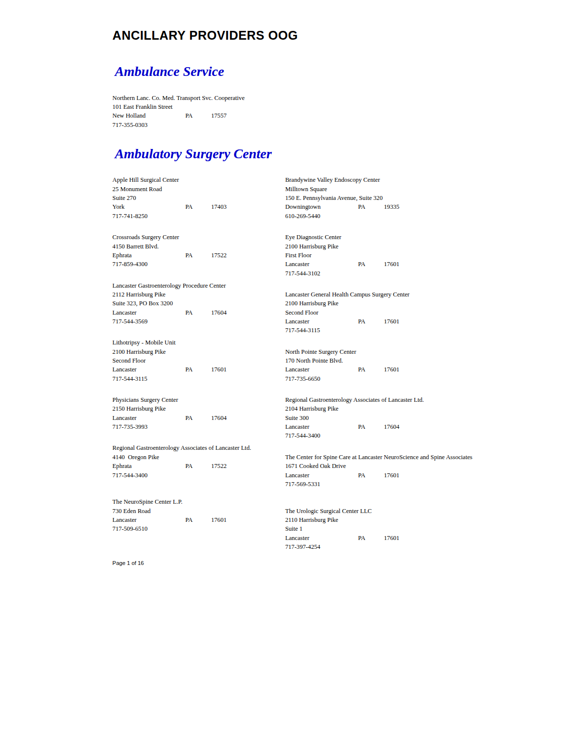ANCILLARY PROVIDERS OOG
Ambulance Service
Northern Lanc. Co. Med. Transport Svc. Cooperative
101 East Franklin Street
New Holland PA 17557
717-355-0303
Ambulatory Surgery Center
Apple Hill Surgical Center
25 Monument Road
Suite 270
York PA 17403
717-741-8250
Crossroads Surgery Center
4150 Barrett Blvd.
Ephrata PA 17522
717-859-4300
Lancaster Gastroenterology Procedure Center
2112 Harrisburg Pike
Suite 323, PO Box 3200
Lancaster PA 17604
717-544-3569
Lithotripsy - Mobile Unit
2100 Harrisburg Pike
Second Floor
Lancaster PA 17601
717-544-3115
Physicians Surgery Center
2150 Harrisburg Pike
Lancaster PA 17604
717-735-3993
Regional Gastroenterology Associates of Lancaster Ltd.
4140 Oregon Pike
Ephrata PA 17522
717-544-3400
The NeuroSpine Center L.P.
730 Eden Road
Lancaster PA 17601
717-509-6510
Brandywine Valley Endoscopy Center
Milltown Square
150 E. Pennsylvania Avenue, Suite 320
Downingtown PA 19335
610-269-5440
Eye Diagnostic Center
2100 Harrisburg Pike
First Floor
Lancaster PA 17601
717-544-3102
Lancaster General Health Campus Surgery Center
2100 Harrisburg Pike
Second Floor
Lancaster PA 17601
717-544-3115
North Pointe Surgery Center
170 North Pointe Blvd.
Lancaster PA 17601
717-735-6650
Regional Gastroenterology Associates of Lancaster Ltd.
2104 Harrisburg Pike
Suite 300
Lancaster PA 17604
717-544-3400
The Center for Spine Care at Lancaster NeuroScience and Spine Associates
1671 Cooked Oak Drive
Lancaster PA 17601
717-569-5331
The Urologic Surgical Center LLC
2110 Harrisburg Pike
Suite 1
Lancaster PA 17601
717-397-4254
Page 1 of 16